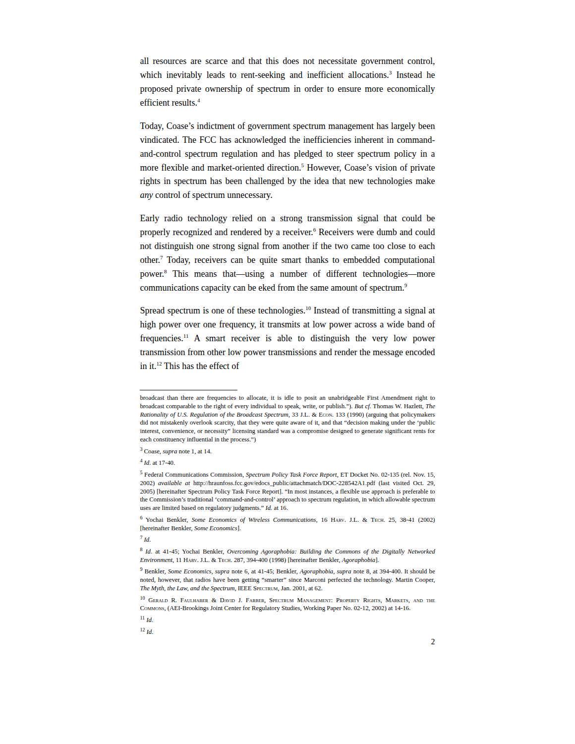all resources are scarce and that this does not necessitate government control, which inevitably leads to rent-seeking and inefficient allocations.3 Instead he proposed private ownership of spectrum in order to ensure more economically efficient results.4
Today, Coase’s indictment of government spectrum management has largely been vindicated. The FCC has acknowledged the inefficiencies inherent in command-and-control spectrum regulation and has pledged to steer spectrum policy in a more flexible and market-oriented direction.5 However, Coase’s vision of private rights in spectrum has been challenged by the idea that new technologies make any control of spectrum unnecessary.
Early radio technology relied on a strong transmission signal that could be properly recognized and rendered by a receiver.6 Receivers were dumb and could not distinguish one strong signal from another if the two came too close to each other.7 Today, receivers can be quite smart thanks to embedded computational power.8 This means that—using a number of different technologies—more communications capacity can be eked from the same amount of spectrum.9
Spread spectrum is one of these technologies.10 Instead of transmitting a signal at high power over one frequency, it transmits at low power across a wide band of frequencies.11 A smart receiver is able to distinguish the very low power transmission from other low power transmissions and render the message encoded in it.12 This has the effect of
broadcast than there are frequencies to allocate, it is idle to posit an unabridgeable First Amendment right to broadcast comparable to the right of every individual to speak, write, or publish.”). But cf. Thomas W. Hazlett, The Rationality of U.S. Regulation of the Broadcast Spectrum, 33 J.L. & Econ. 133 (1990) (arguing that policymakers did not mistakenly overlook scarcity, that they were quite aware of it, and that “decision making under the ‘public interest, convenience, or necessity” licensing standard was a compromise designed to generate significant rents for each constituency influential in the process.”)
3 Coase, supra note 1, at 14.
4 Id. at 17-40.
5 Federal Communications Commission, Spectrum Policy Task Force Report, ET Docket No. 02-135 (rel. Nov. 15, 2002) available at http://hraunfoss.fcc.gov/edocs_public/attachmatch/DOC-228542A1.pdf (last visited Oct. 29, 2005) [hereinafter Spectrum Policy Task Force Report]. “In most instances, a flexible use approach is preferable to the Commission’s traditional ‘command-and-control’ approach to spectrum regulation, in which allowable spectrum uses are limited based on regulatory judgments.” Id. at 16.
6 Yochai Benkler, Some Economics of Wireless Communications, 16 Harv. J.L. & Tech. 25, 38-41 (2002) [hereinafter Benkler, Some Economics].
7 Id.
8 Id. at 41-45; Yochai Benkler, Overcoming Agoraphobia: Building the Commons of the Digitally Networked Environment, 11 Harv. J.L. & Tech. 287, 394-400 (1998) [hereinafter Benkler, Agoraphobia].
9 Benkler, Some Economics, supra note 6, at 41-45; Benkler, Agoraphobia, supra note 8, at 394-400. It should be noted, however, that radios have been getting “smarter” since Marconi perfected the technology. Martin Cooper, The Myth, the Law, and the Spectrum, IEEE Spectrum, Jan. 2001, at 62.
10 Gerald R. Faulhaber & David J. Farber, Spectrum Management: Property Rights, Markets, and the Commons, (AEI-Brookings Joint Center for Regulatory Studies, Working Paper No. 02-12, 2002) at 14-16.
11 Id.
12 Id.
2